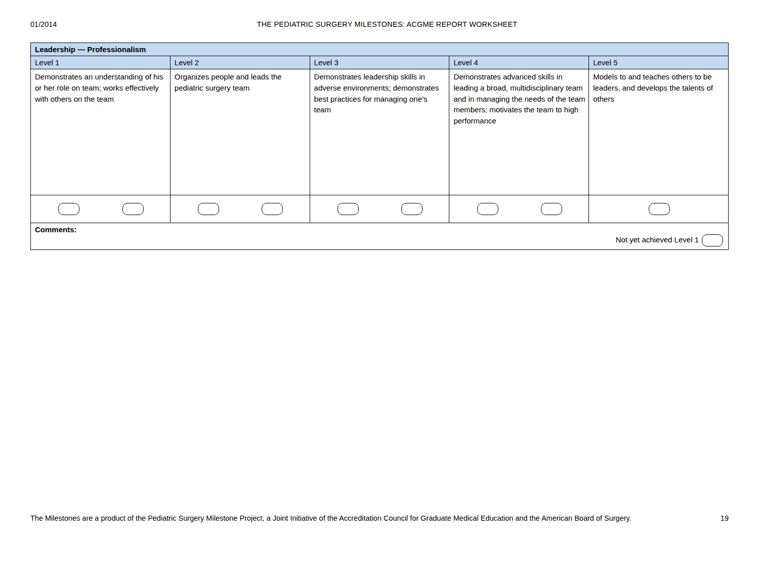01/2014
THE PEDIATRIC SURGERY MILESTONES: ACGME REPORT WORKSHEET
| Leadership — Professionalism |
| Level 1 | Level 2 | Level 3 | Level 4 | Level 5 |
| Demonstrates an understanding of his or her role on team; works effectively with others on the team | Organizes people and leads the pediatric surgery team | Demonstrates leadership skills in adverse environments; demonstrates best practices for managing one’s team | Demonstrates advanced skills in leading a broad, multidisciplinary team and in managing the needs of the team members; motivates the team to high performance | Models to and teaches others to be leaders, and develops the talents of others |
| Comments: Not yet achieved Level 1 |
The Milestones are a product of the Pediatric Surgery Milestone Project, a Joint Initiative of the Accreditation Council for Graduate Medical Education and the American Board of Surgery.
19